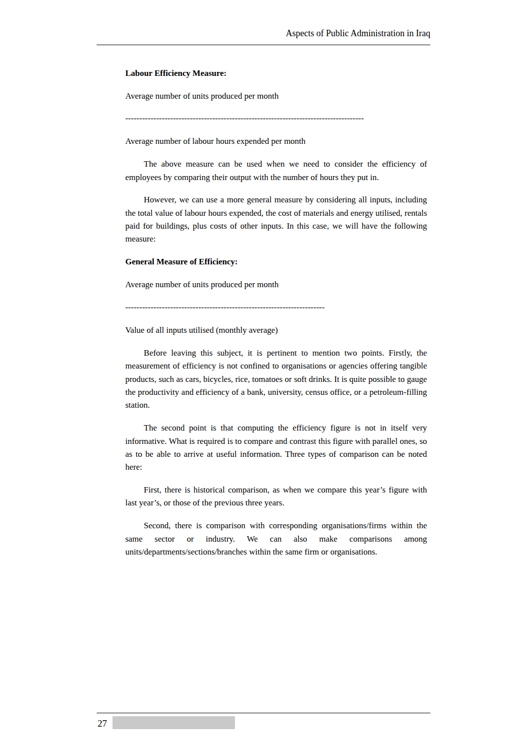Aspects of Public Administration in Iraq
Labour Efficiency Measure:
Average number of units produced per month
-------------------------------------------------------------------------------------
Average number of labour hours expended per month
The above measure can be used when we need to consider the efficiency of employees by comparing their output with the number of hours they put in.
However, we can use a more general measure by considering all inputs, including the total value of labour hours expended, the cost of materials and energy utilised, rentals paid for buildings, plus costs of other inputs. In this case, we will have the following measure:
General Measure of Efficiency:
Average number of units produced per month
-----------------------------------------------------------------------
Value of all inputs utilised (monthly average)
Before leaving this subject, it is pertinent to mention two points. Firstly, the measurement of efficiency is not confined to organisations or agencies offering tangible products, such as cars, bicycles, rice, tomatoes or soft drinks. It is quite possible to gauge the productivity and efficiency of a bank, university, census office, or a petroleum-filling station.
The second point is that computing the efficiency figure is not in itself very informative. What is required is to compare and contrast this figure with parallel ones, so as to be able to arrive at useful information. Three types of comparison can be noted here:
First, there is historical comparison, as when we compare this year’s figure with last year’s, or those of the previous three years.
Second, there is comparison with corresponding organisations/firms within the same sector or industry. We can also make comparisons among units/departments/sections/branches within the same firm or organisations.
27